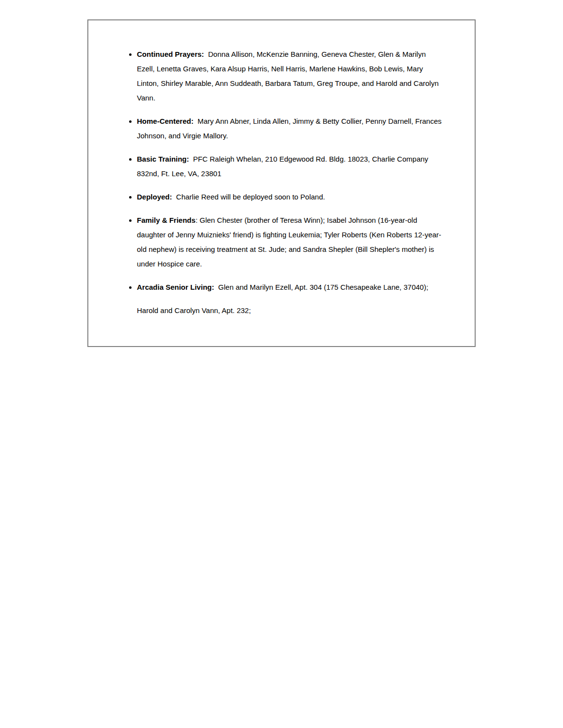Continued Prayers: Donna Allison, McKenzie Banning, Geneva Chester, Glen & Marilyn Ezell, Lenetta Graves, Kara Alsup Harris, Nell Harris, Marlene Hawkins, Bob Lewis, Mary Linton, Shirley Marable, Ann Suddeath, Barbara Tatum, Greg Troupe, and Harold and Carolyn Vann.
Home-Centered: Mary Ann Abner, Linda Allen, Jimmy & Betty Collier, Penny Darnell, Frances Johnson, and Virgie Mallory.
Basic Training: PFC Raleigh Whelan, 210 Edgewood Rd. Bldg. 18023, Charlie Company 832nd, Ft. Lee, VA, 23801
Deployed: Charlie Reed will be deployed soon to Poland.
Family & Friends: Glen Chester (brother of Teresa Winn); Isabel Johnson (16-year-old daughter of Jenny Muiznieks' friend) is fighting Leukemia; Tyler Roberts (Ken Roberts 12-year-old nephew) is receiving treatment at St. Jude; and Sandra Shepler (Bill Shepler's mother) is under Hospice care.
Arcadia Senior Living: Glen and Marilyn Ezell, Apt. 304 (175 Chesapeake Lane, 37040);
Harold and Carolyn Vann, Apt. 232;